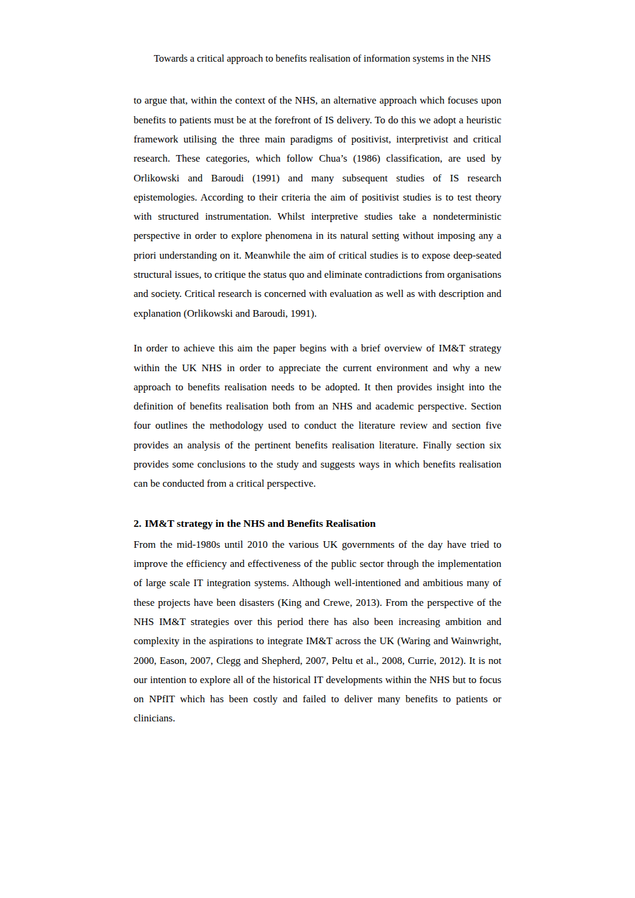Towards a critical approach to benefits realisation of information systems in the NHS
to argue that, within the context of the NHS, an alternative approach which focuses upon benefits to patients must be at the forefront of IS delivery. To do this we adopt a heuristic framework utilising the three main paradigms of positivist, interpretivist and critical research. These categories, which follow Chua’s (1986) classification, are used by Orlikowski and Baroudi (1991) and many subsequent studies of IS research epistemologies. According to their criteria the aim of positivist studies is to test theory with structured instrumentation. Whilst interpretive studies take a nondeterministic perspective in order to explore phenomena in its natural setting without imposing any a priori understanding on it. Meanwhile the aim of critical studies is to expose deep-seated structural issues, to critique the status quo and eliminate contradictions from organisations and society. Critical research is concerned with evaluation as well as with description and explanation (Orlikowski and Baroudi, 1991).
In order to achieve this aim the paper begins with a brief overview of IM&T strategy within the UK NHS in order to appreciate the current environment and why a new approach to benefits realisation needs to be adopted. It then provides insight into the definition of benefits realisation both from an NHS and academic perspective. Section four outlines the methodology used to conduct the literature review and section five provides an analysis of the pertinent benefits realisation literature. Finally section six provides some conclusions to the study and suggests ways in which benefits realisation can be conducted from a critical perspective.
2. IM&T strategy in the NHS and Benefits Realisation
From the mid-1980s until 2010 the various UK governments of the day have tried to improve the efficiency and effectiveness of the public sector through the implementation of large scale IT integration systems. Although well-intentioned and ambitious many of these projects have been disasters (King and Crewe, 2013). From the perspective of the NHS IM&T strategies over this period there has also been increasing ambition and complexity in the aspirations to integrate IM&T across the UK (Waring and Wainwright, 2000, Eason, 2007, Clegg and Shepherd, 2007, Peltu et al., 2008, Currie, 2012). It is not our intention to explore all of the historical IT developments within the NHS but to focus on NPfIT which has been costly and failed to deliver many benefits to patients or clinicians.